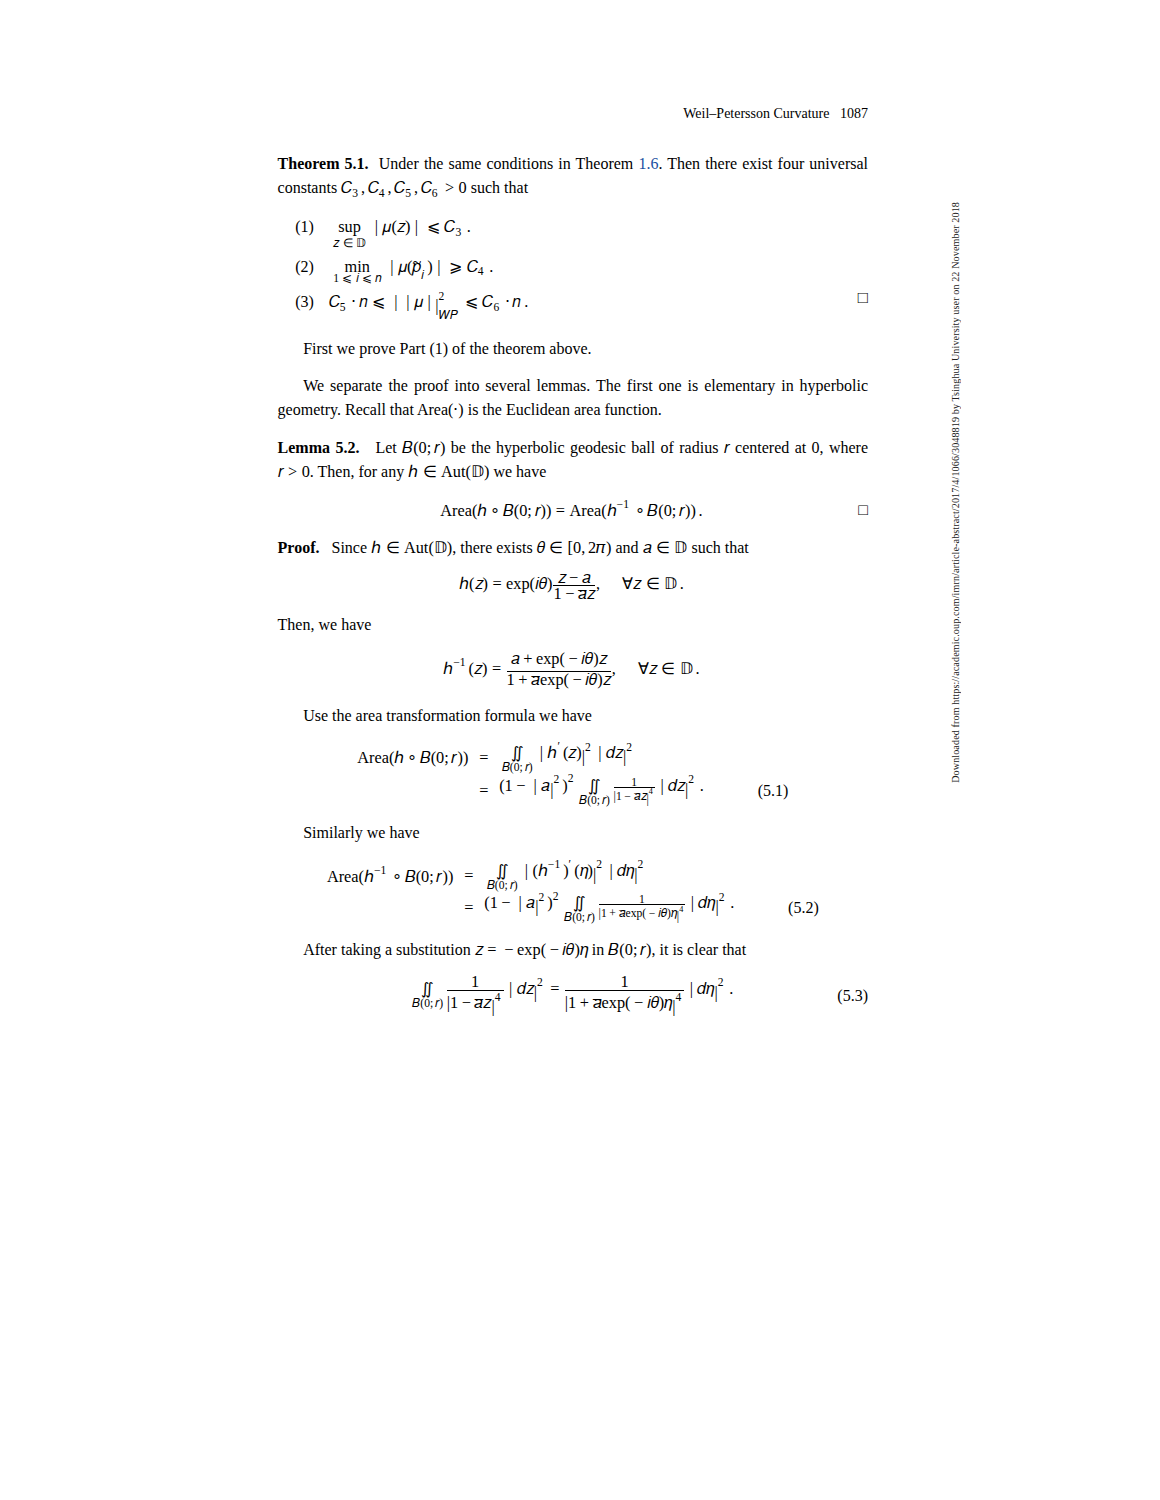Downloaded from https://academic.oup.com/imrn/article-abstract/2017/4/1066/3048819 by Tsinghua University user on 22 November 2018
Weil–Petersson Curvature 1087
Theorem 5.1. Under the same conditions in Theorem 1.6. Then there exist four universal constants C3,C4,C5,C6>0 such that
(1) supz∈𝔻|μ(z)|⩽C3.
(2) min1⩽i⩽n|μ(p~i)|⩾C4.
(3) C5⋅n⩽||μ||WP2⩽C6⋅n.□
First we prove Part (1) of the theorem above.
We separate the proof into several lemmas. The first one is elementary in hyperbolic geometry. Recall that Area(⋅) is the Euclidean area function.
Lemma 5.2. Let B(0;r) be the hyperbolic geodesic ball of radius r centered at 0, where r>0. Then, for any h∈Aut(𝔻) we have
Area(h∘B(0;r))=Area(h−1∘B(0;r)). □
Proof. Since h∈Aut(𝔻), there exists θ∈[0,2π) and a∈𝔻 such that
h(z)=exp⁡(iθ)z−a1−a¯z,∀z∈𝔻.
Then, we have
h−1(z)=a+exp⁡(−iθ)z1+a¯exp⁡(−iθ)z,∀z∈𝔻.
Use the area transformation formula we have
Area(h∘B(0;r))
=
∬B(0;r)|h′(z)|2|dz|2
=
(1−|a|2)2∬B(0;r)1|1−a¯z|4|dz|2.
(5.1)
Similarly we have
Area(h−1∘B(0;r))
=
∬B(0;r)|(h−1)′(η)|2|dη|2
=
(1−|a|2)2∬B(0;r)1|1+a¯exp⁡(−iθ)η|4|dη|2.
(5.2)
After taking a substitution z=−exp⁡(−iθ)η in B(0;r), it is clear that
∬B(0;r)1|1−a¯z|4|dz|2=1|1+a¯exp⁡(−iθ)η|4|dη|2. (5.3)